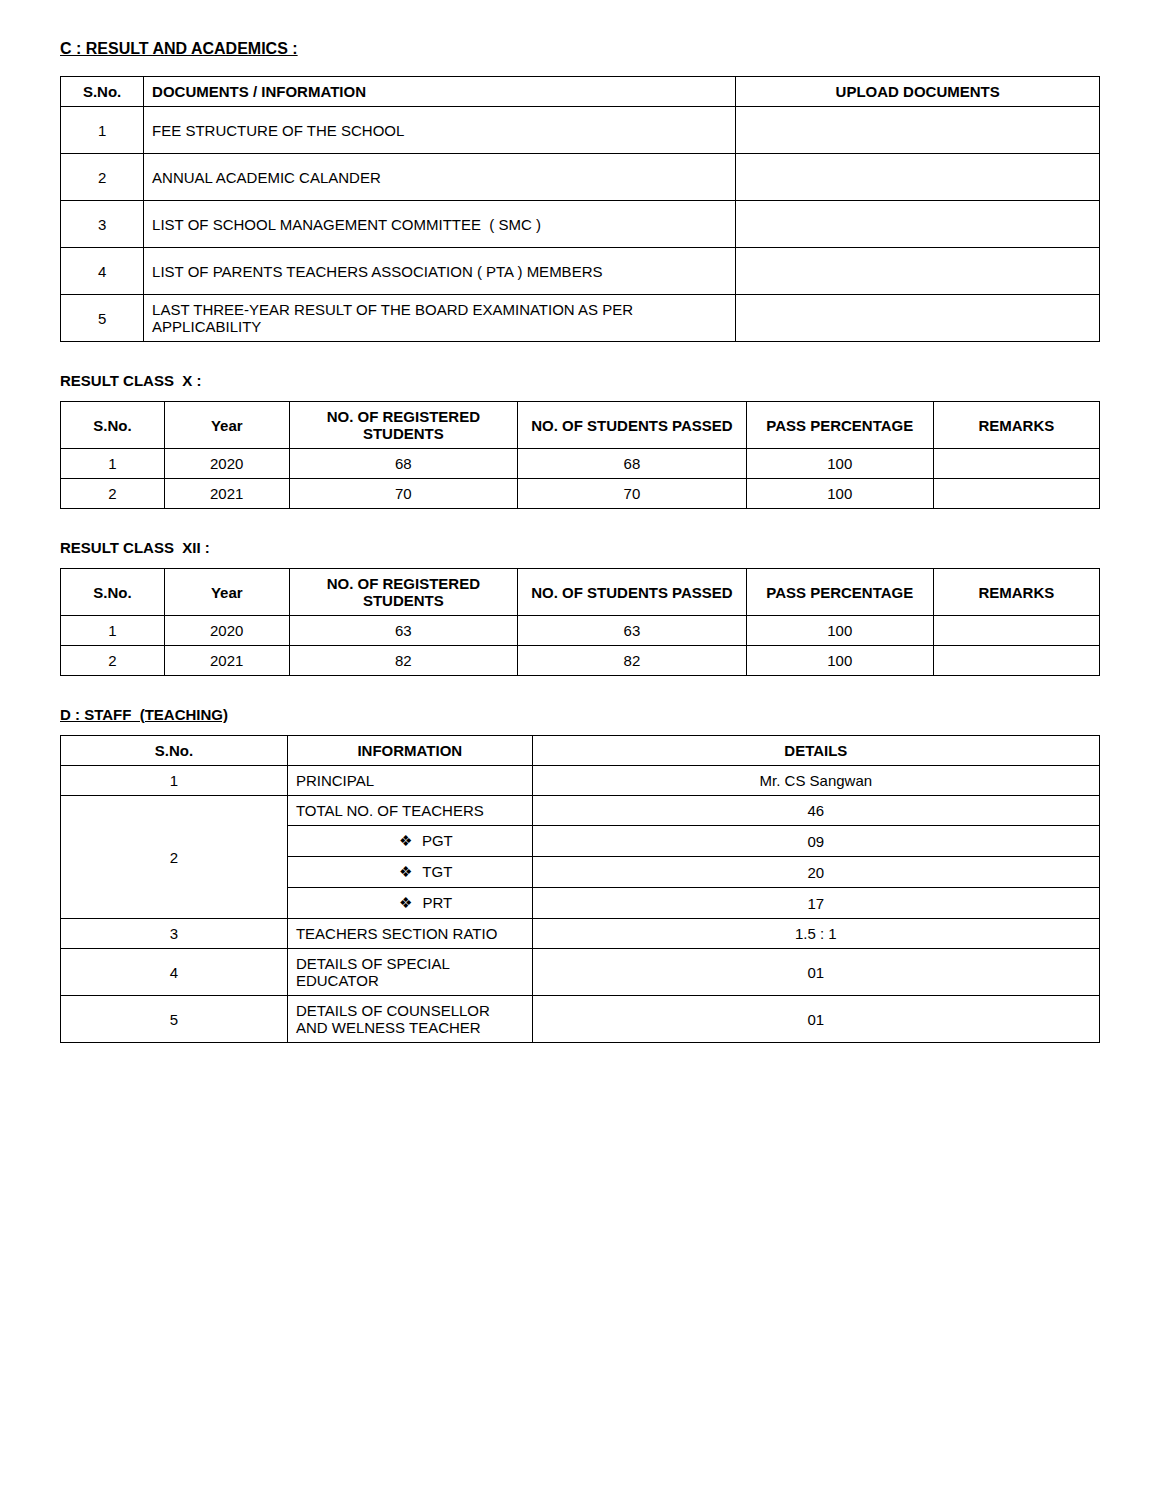C : RESULT AND ACADEMICS :
| S.No. | DOCUMENTS / INFORMATION | UPLOAD DOCUMENTS |
| --- | --- | --- |
| 1 | FEE STRUCTURE OF THE SCHOOL | |
| 2 | ANNUAL ACADEMIC CALANDER | |
| 3 | LIST OF SCHOOL MANAGEMENT COMMITTEE ( SMC ) | |
| 4 | LIST OF PARENTS TEACHERS ASSOCIATION ( PTA ) MEMBERS | |
| 5 | LAST THREE-YEAR RESULT OF THE BOARD EXAMINATION AS PER APPLICABILITY | |
RESULT CLASS X :
| S.No. | Year | NO. OF REGISTERED STUDENTS | NO. OF STUDENTS PASSED | PASS PERCENTAGE | REMARKS |
| --- | --- | --- | --- | --- | --- |
| 1 | 2020 | 68 | 68 | 100 | |
| 2 | 2021 | 70 | 70 | 100 | |
RESULT CLASS XII :
| S.No. | Year | NO. OF REGISTERED STUDENTS | NO. OF STUDENTS PASSED | PASS PERCENTAGE | REMARKS |
| --- | --- | --- | --- | --- | --- |
| 1 | 2020 | 63 | 63 | 100 | |
| 2 | 2021 | 82 | 82 | 100 | |
D : STAFF (TEACHING)
| S.No. | INFORMATION | DETAILS |
| --- | --- | --- |
| 1 | PRINCIPAL | Mr. CS Sangwan |
| 2 | TOTAL NO. OF TEACHERS | 46 |
| PGT | 09 |
| TGT | 20 |
| PRT | 17 |
| 3 | TEACHERS SECTION RATIO | 1.5 : 1 |
| 4 | DETAILS OF SPECIAL EDUCATOR | 01 |
| 5 | DETAILS OF COUNSELLOR AND WELNESS TEACHER | 01 |